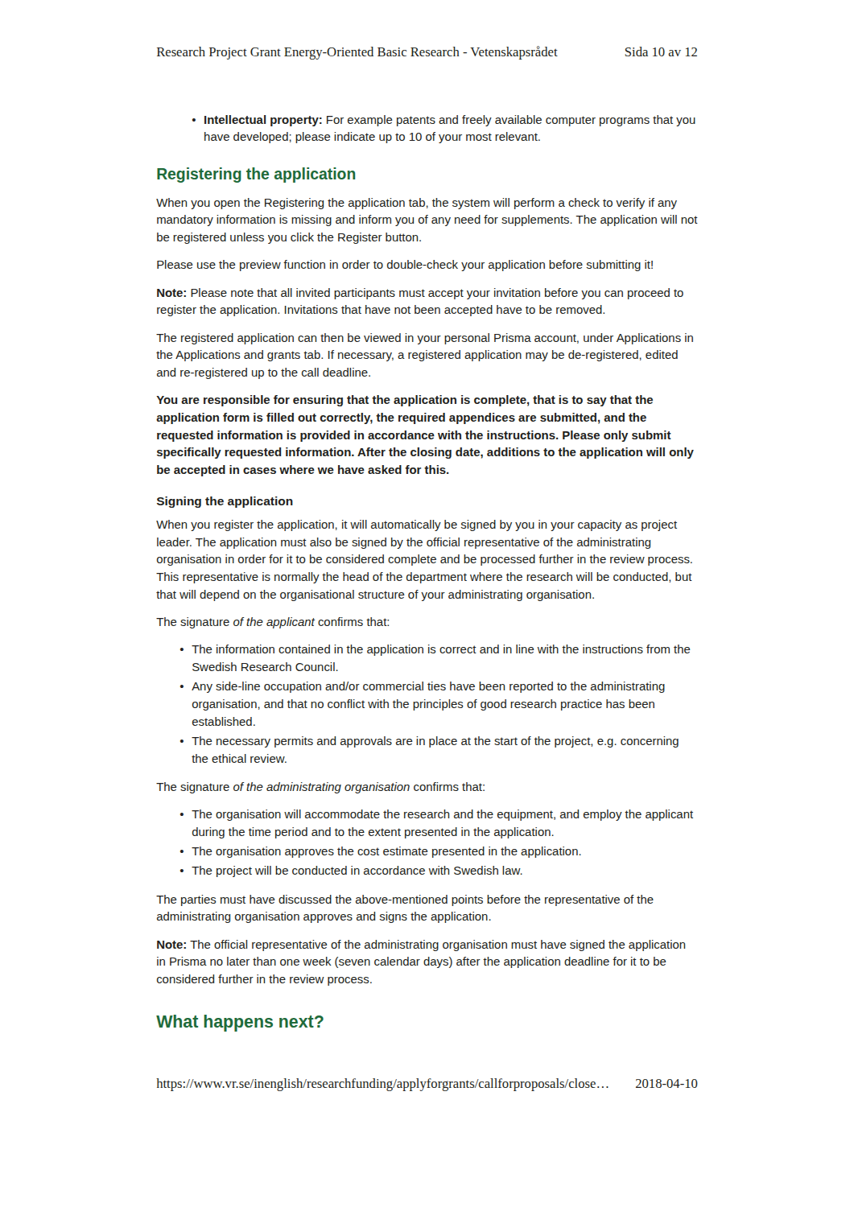Research Project Grant Energy-Oriented Basic Research - Vetenskapsrådet Sida 10 av 12
Intellectual property: For example patents and freely available computer programs that you have developed; please indicate up to 10 of your most relevant.
Registering the application
When you open the Registering the application tab, the system will perform a check to verify if any mandatory information is missing and inform you of any need for supplements. The application will not be registered unless you click the Register button.
Please use the preview function in order to double-check your application before submitting it!
Note: Please note that all invited participants must accept your invitation before you can proceed to register the application. Invitations that have not been accepted have to be removed.
The registered application can then be viewed in your personal Prisma account, under Applications in the Applications and grants tab. If necessary, a registered application may be de-registered, edited and re-registered up to the call deadline.
You are responsible for ensuring that the application is complete, that is to say that the application form is filled out correctly, the required appendices are submitted, and the requested information is provided in accordance with the instructions. Please only submit specifically requested information. After the closing date, additions to the application will only be accepted in cases where we have asked for this.
Signing the application
When you register the application, it will automatically be signed by you in your capacity as project leader. The application must also be signed by the official representative of the administrating organisation in order for it to be considered complete and be processed further in the review process. This representative is normally the head of the department where the research will be conducted, but that will depend on the organisational structure of your administrating organisation.
The signature of the applicant confirms that:
The information contained in the application is correct and in line with the instructions from the Swedish Research Council.
Any side-line occupation and/or commercial ties have been reported to the administrating organisation, and that no conflict with the principles of good research practice has been established.
The necessary permits and approvals are in place at the start of the project, e.g. concerning the ethical review.
The signature of the administrating organisation confirms that:
The organisation will accommodate the research and the equipment, and employ the applicant during the time period and to the extent presented in the application.
The organisation approves the cost estimate presented in the application.
The project will be conducted in accordance with Swedish law.
The parties must have discussed the above-mentioned points before the representative of the administrating organisation approves and signs the application.
Note: The official representative of the administrating organisation must have signed the application in Prisma no later than one week (seven calendar days) after the application deadline for it to be considered further in the review process.
What happens next?
https://www.vr.se/inenglish/researchfunding/applyforgrants/callforproposals/closedgr... 2018-04-10